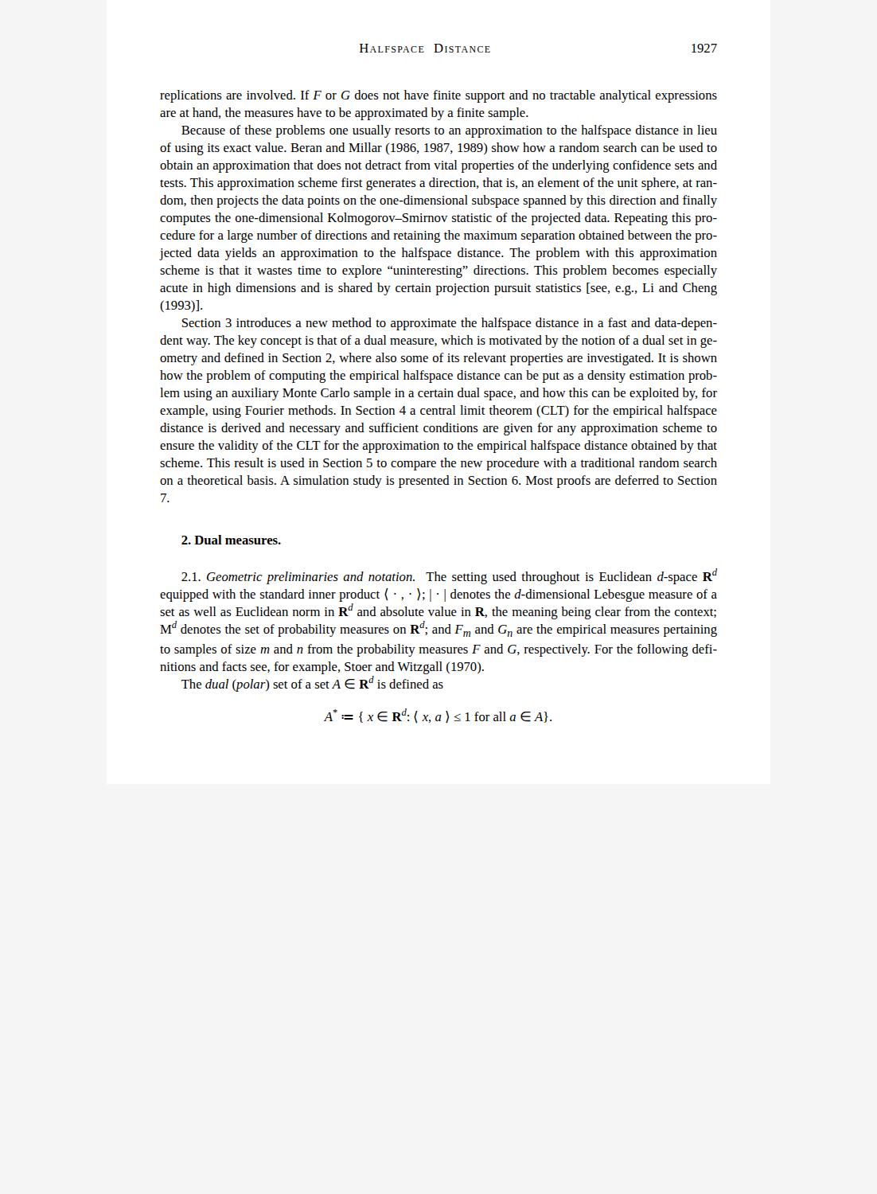Halfspace Distance 1927
replications are involved. If F or G does not have finite support and no tractable analytical expressions are at hand, the measures have to be approximated by a finite sample.
Because of these problems one usually resorts to an approximation to the halfspace distance in lieu of using its exact value. Beran and Millar (1986, 1987, 1989) show how a random search can be used to obtain an approximation that does not detract from vital properties of the underlying confidence sets and tests. This approximation scheme first generates a direction, that is, an element of the unit sphere, at random, then projects the data points on the one-dimensional subspace spanned by this direction and finally computes the one-dimensional Kolmogorov–Smirnov statistic of the projected data. Repeating this procedure for a large number of directions and retaining the maximum separation obtained between the projected data yields an approximation to the halfspace distance. The problem with this approximation scheme is that it wastes time to explore “uninteresting” directions. This problem becomes especially acute in high dimensions and is shared by certain projection pursuit statistics [see, e.g., Li and Cheng (1993)].
Section 3 introduces a new method to approximate the halfspace distance in a fast and data-dependent way. The key concept is that of a dual measure, which is motivated by the notion of a dual set in geometry and defined in Section 2, where also some of its relevant properties are investigated. It is shown how the problem of computing the empirical halfspace distance can be put as a density estimation problem using an auxiliary Monte Carlo sample in a certain dual space, and how this can be exploited by, for example, using Fourier methods. In Section 4 a central limit theorem (CLT) for the empirical halfspace distance is derived and necessary and sufficient conditions are given for any approximation scheme to ensure the validity of the CLT for the approximation to the empirical halfspace distance obtained by that scheme. This result is used in Section 5 to compare the new procedure with a traditional random search on a theoretical basis. A simulation study is presented in Section 6. Most proofs are deferred to Section 7.
2. Dual measures.
2.1. Geometric preliminaries and notation. The setting used throughout is Euclidean d-space Rd equipped with the standard inner product ⟨ · , · ⟩; | · | denotes the d-dimensional Lebesgue measure of a set as well as Euclidean norm in Rd and absolute value in R, the meaning being clear from the context; Md denotes the set of probability measures on Rd; and Fm and Gn are the empirical measures pertaining to samples of size m and n from the probability measures F and G, respectively. For the following definitions and facts see, for example, Stoer and Witzgall (1970).
The dual (polar) set of a set A ∈ Rd is defined as
A* ≔ { x ∈ Rd: ⟨ x, a ⟩ ≤ 1 for all a ∈ A}.